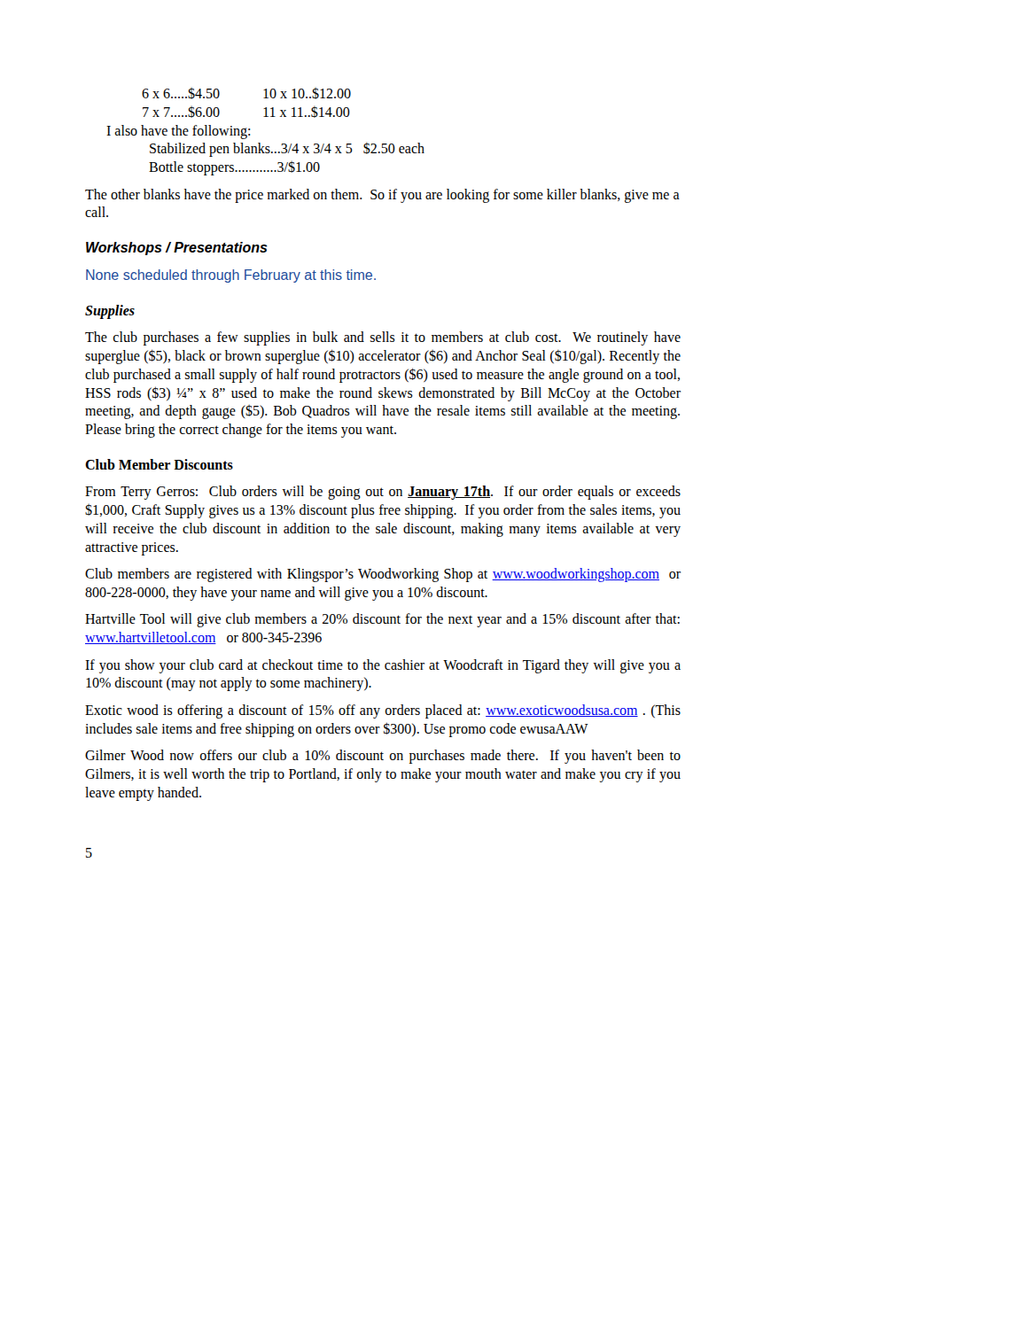6 x 6.....$4.50 10 x 10..$12.00 7 x 7.....$6.00 11 x 11..$14.00
I also have the following:
Stabilized pen blanks...3/4 x 3/4 x 5 $2.50 each Bottle stoppers............3/$1.00
The other blanks have the price marked on them. So if you are looking for some killer blanks, give me a call.
Workshops / Presentations
None scheduled through February at this time.
Supplies
The club purchases a few supplies in bulk and sells it to members at club cost. We routinely have superglue ($5), black or brown superglue ($10) accelerator ($6) and Anchor Seal ($10/gal). Recently the club purchased a small supply of half round protractors ($6) used to measure the angle ground on a tool, HSS rods ($3) ¼” x 8” used to make the round skews demonstrated by Bill McCoy at the October meeting, and depth gauge ($5). Bob Quadros will have the resale items still available at the meeting. Please bring the correct change for the items you want.
Club Member Discounts
From Terry Gerros: Club orders will be going out on January 17th. If our order equals or exceeds $1,000, Craft Supply gives us a 13% discount plus free shipping. If you order from the sales items, you will receive the club discount in addition to the sale discount, making many items available at very attractive prices.
Club members are registered with Klingspor’s Woodworking Shop at www.woodworkingshop.com or 800-228-0000, they have your name and will give you a 10% discount.
Hartville Tool will give club members a 20% discount for the next year and a 15% discount after that: www.hartvilletool.com or 800-345-2396
If you show your club card at checkout time to the cashier at Woodcraft in Tigard they will give you a 10% discount (may not apply to some machinery).
Exotic wood is offering a discount of 15% off any orders placed at: www.exoticwoodsusa.com . (This includes sale items and free shipping on orders over $300). Use promo code ewusaAAW
Gilmer Wood now offers our club a 10% discount on purchases made there. If you haven't been to Gilmers, it is well worth the trip to Portland, if only to make your mouth water and make you cry if you leave empty handed.
5